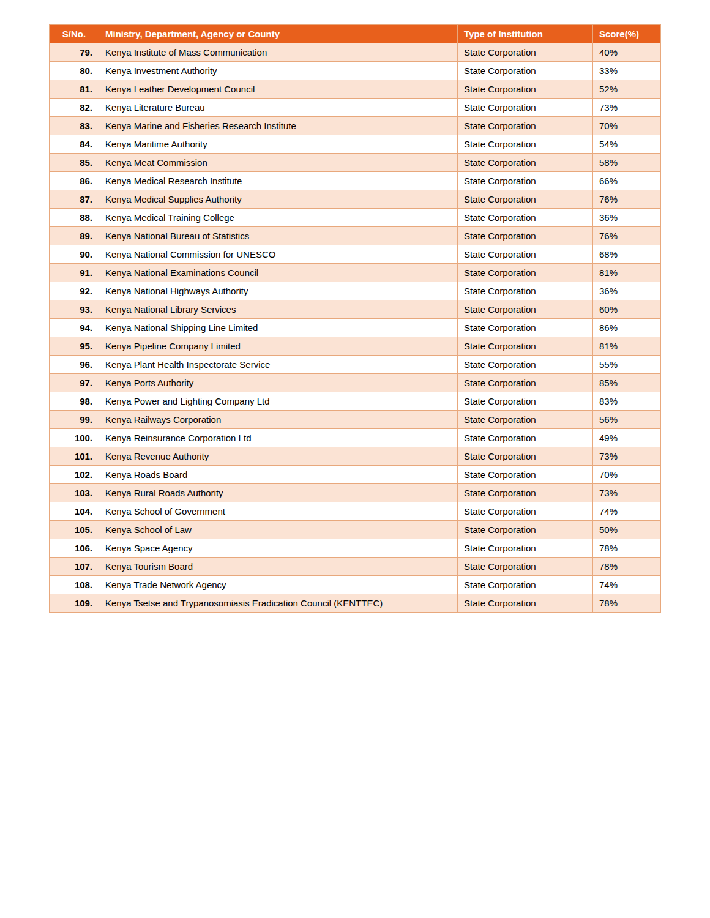| S/No. | Ministry, Department, Agency or County | Type of Institution | Score(%) |
| --- | --- | --- | --- |
| 79. | Kenya Institute of Mass Communication | State Corporation | 40% |
| 80. | Kenya Investment Authority | State Corporation | 33% |
| 81. | Kenya Leather Development Council | State Corporation | 52% |
| 82. | Kenya Literature Bureau | State Corporation | 73% |
| 83. | Kenya Marine and Fisheries Research Institute | State Corporation | 70% |
| 84. | Kenya Maritime Authority | State Corporation | 54% |
| 85. | Kenya Meat Commission | State Corporation | 58% |
| 86. | Kenya Medical Research Institute | State Corporation | 66% |
| 87. | Kenya Medical Supplies Authority | State Corporation | 76% |
| 88. | Kenya Medical Training College | State Corporation | 36% |
| 89. | Kenya National Bureau of Statistics | State Corporation | 76% |
| 90. | Kenya National Commission for UNESCO | State Corporation | 68% |
| 91. | Kenya National Examinations Council | State Corporation | 81% |
| 92. | Kenya National Highways Authority | State Corporation | 36% |
| 93. | Kenya National Library Services | State Corporation | 60% |
| 94. | Kenya National Shipping Line Limited | State Corporation | 86% |
| 95. | Kenya Pipeline Company Limited | State Corporation | 81% |
| 96. | Kenya Plant Health Inspectorate Service | State Corporation | 55% |
| 97. | Kenya Ports Authority | State Corporation | 85% |
| 98. | Kenya Power and Lighting Company Ltd | State Corporation | 83% |
| 99. | Kenya Railways Corporation | State Corporation | 56% |
| 100. | Kenya Reinsurance Corporation Ltd | State Corporation | 49% |
| 101. | Kenya Revenue Authority | State Corporation | 73% |
| 102. | Kenya Roads Board | State Corporation | 70% |
| 103. | Kenya Rural Roads Authority | State Corporation | 73% |
| 104. | Kenya School of Government | State Corporation | 74% |
| 105. | Kenya School of Law | State Corporation | 50% |
| 106. | Kenya Space Agency | State Corporation | 78% |
| 107. | Kenya Tourism Board | State Corporation | 78% |
| 108. | Kenya Trade Network Agency | State Corporation | 74% |
| 109. | Kenya Tsetse and Trypanosomiasis Eradication Council (KENTTEC) | State Corporation | 78% |